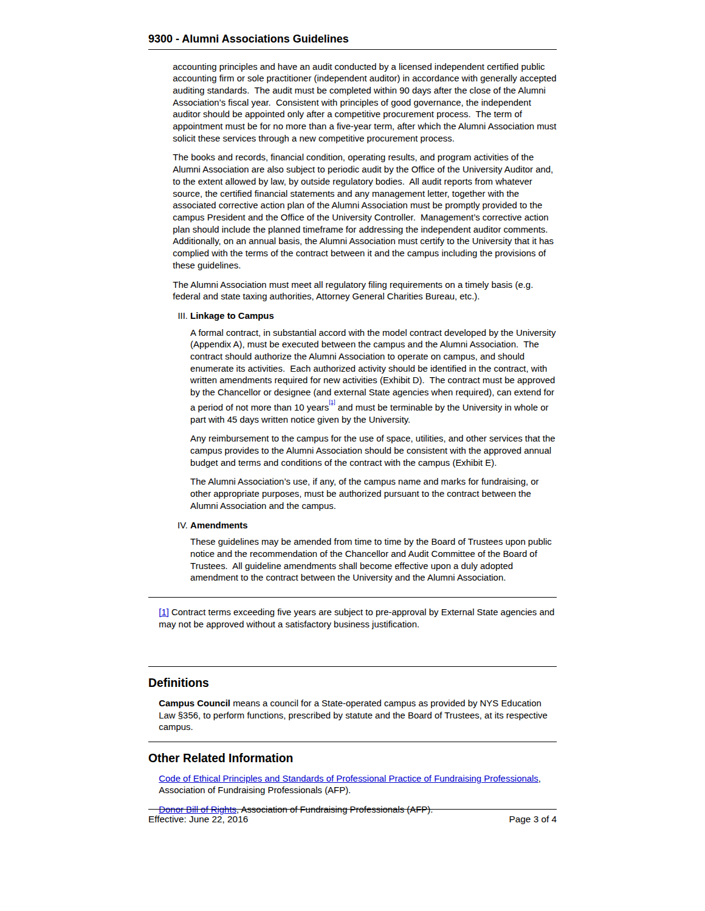9300 - Alumni Associations Guidelines
accounting principles and have an audit conducted by a licensed independent certified public accounting firm or sole practitioner (independent auditor) in accordance with generally accepted auditing standards. The audit must be completed within 90 days after the close of the Alumni Association’s fiscal year. Consistent with principles of good governance, the independent auditor should be appointed only after a competitive procurement process. The term of appointment must be for no more than a five-year term, after which the Alumni Association must solicit these services through a new competitive procurement process.
The books and records, financial condition, operating results, and program activities of the Alumni Association are also subject to periodic audit by the Office of the University Auditor and, to the extent allowed by law, by outside regulatory bodies. All audit reports from whatever source, the certified financial statements and any management letter, together with the associated corrective action plan of the Alumni Association must be promptly provided to the campus President and the Office of the University Controller. Management’s corrective action plan should include the planned timeframe for addressing the independent auditor comments. Additionally, on an annual basis, the Alumni Association must certify to the University that it has complied with the terms of the contract between it and the campus including the provisions of these guidelines.
The Alumni Association must meet all regulatory filing requirements on a timely basis (e.g. federal and state taxing authorities, Attorney General Charities Bureau, etc.).
Linkage to Campus
A formal contract, in substantial accord with the model contract developed by the University (Appendix A), must be executed between the campus and the Alumni Association. The contract should authorize the Alumni Association to operate on campus, and should enumerate its activities. Each authorized activity should be identified in the contract, with written amendments required for new activities (Exhibit D). The contract must be approved by the Chancellor or designee (and external State agencies when required), can extend for a period of not more than 10 years[1] and must be terminable by the University in whole or part with 45 days written notice given by the University.
Any reimbursement to the campus for the use of space, utilities, and other services that the campus provides to the Alumni Association should be consistent with the approved annual budget and terms and conditions of the contract with the campus (Exhibit E).
The Alumni Association’s use, if any, of the campus name and marks for fundraising, or other appropriate purposes, must be authorized pursuant to the contract between the Alumni Association and the campus.
Amendments
These guidelines may be amended from time to time by the Board of Trustees upon public notice and the recommendation of the Chancellor and Audit Committee of the Board of Trustees. All guideline amendments shall become effective upon a duly adopted amendment to the contract between the University and the Alumni Association.
[1] Contract terms exceeding five years are subject to pre-approval by External State agencies and may not be approved without a satisfactory business justification.
Definitions
Campus Council means a council for a State-operated campus as provided by NYS Education Law §356, to perform functions, prescribed by statute and the Board of Trustees, at its respective campus.
Other Related Information
Code of Ethical Principles and Standards of Professional Practice of Fundraising Professionals, Association of Fundraising Professionals (AFP).
Donor Bill of Rights, Association of Fundraising Professionals (AFP).
Effective: June 22, 2016 Page 3 of 4